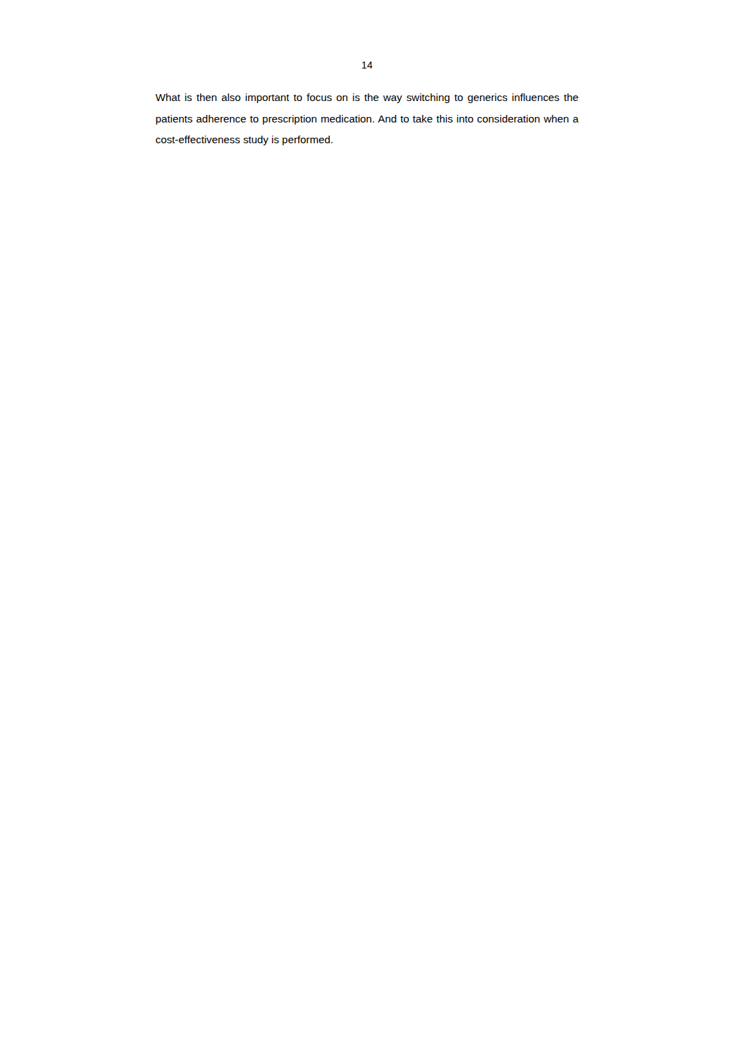14
What is then also important to focus on is the way switching to generics influences the patients adherence to prescription medication. And to take this into consideration when a cost-effectiveness study is performed.